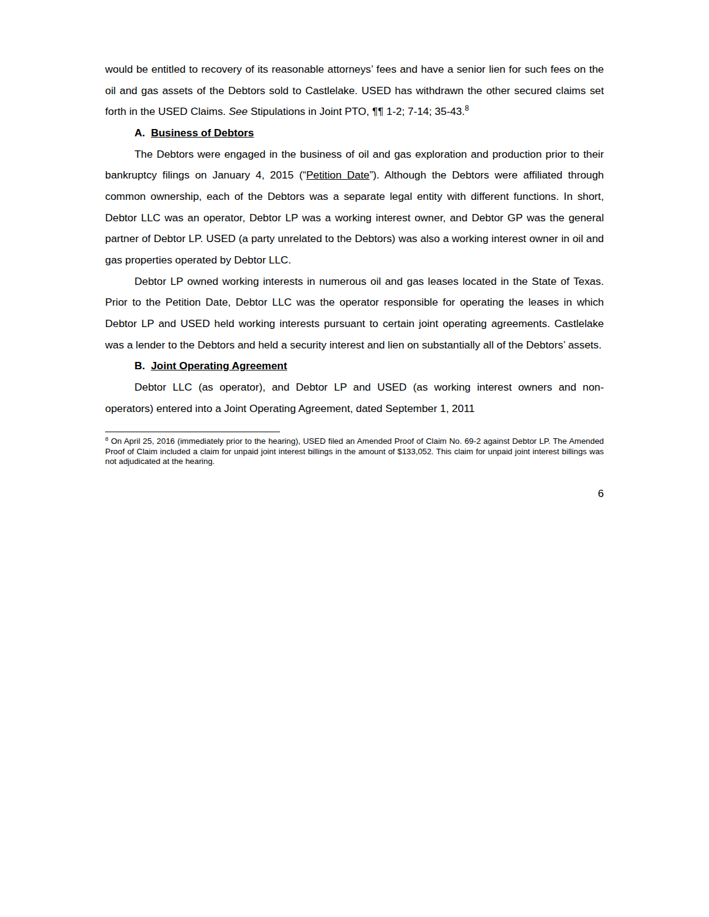would be entitled to recovery of its reasonable attorneys’ fees and have a senior lien for such fees on the oil and gas assets of the Debtors sold to Castlelake. USED has withdrawn the other secured claims set forth in the USED Claims. See Stipulations in Joint PTO, ¶¶ 1-2; 7-14; 35-43.8
A. Business of Debtors
The Debtors were engaged in the business of oil and gas exploration and production prior to their bankruptcy filings on January 4, 2015 (“Petition Date”). Although the Debtors were affiliated through common ownership, each of the Debtors was a separate legal entity with different functions. In short, Debtor LLC was an operator, Debtor LP was a working interest owner, and Debtor GP was the general partner of Debtor LP. USED (a party unrelated to the Debtors) was also a working interest owner in oil and gas properties operated by Debtor LLC.
Debtor LP owned working interests in numerous oil and gas leases located in the State of Texas. Prior to the Petition Date, Debtor LLC was the operator responsible for operating the leases in which Debtor LP and USED held working interests pursuant to certain joint operating agreements. Castlelake was a lender to the Debtors and held a security interest and lien on substantially all of the Debtors’ assets.
B. Joint Operating Agreement
Debtor LLC (as operator), and Debtor LP and USED (as working interest owners and non-operators) entered into a Joint Operating Agreement, dated September 1, 2011
8 On April 25, 2016 (immediately prior to the hearing), USED filed an Amended Proof of Claim No. 69-2 against Debtor LP. The Amended Proof of Claim included a claim for unpaid joint interest billings in the amount of $133,052. This claim for unpaid joint interest billings was not adjudicated at the hearing.
6